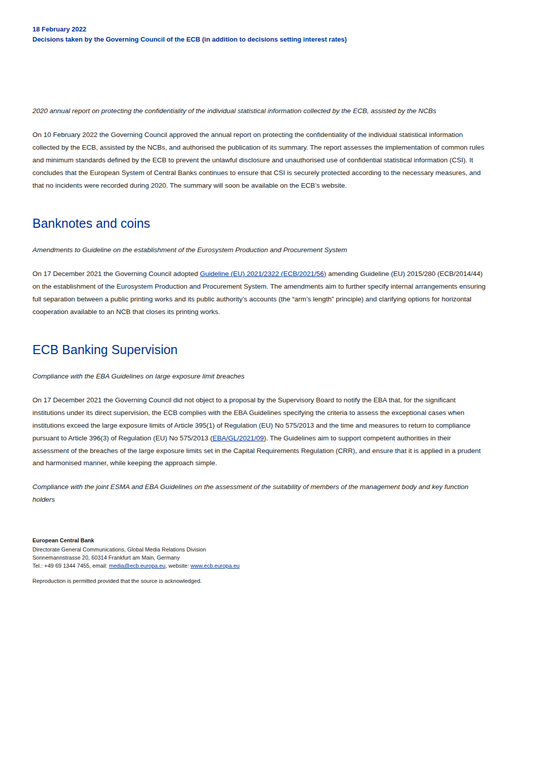18 February 2022 Decisions taken by the Governing Council of the ECB (in addition to decisions setting interest rates)
2020 annual report on protecting the confidentiality of the individual statistical information collected by the ECB, assisted by the NCBs
On 10 February 2022 the Governing Council approved the annual report on protecting the confidentiality of the individual statistical information collected by the ECB, assisted by the NCBs, and authorised the publication of its summary. The report assesses the implementation of common rules and minimum standards defined by the ECB to prevent the unlawful disclosure and unauthorised use of confidential statistical information (CSI). It concludes that the European System of Central Banks continues to ensure that CSI is securely protected according to the necessary measures, and that no incidents were recorded during 2020. The summary will soon be available on the ECB’s website.
Banknotes and coins
Amendments to Guideline on the establishment of the Eurosystem Production and Procurement System
On 17 December 2021 the Governing Council adopted Guideline (EU) 2021/2322 (ECB/2021/56) amending Guideline (EU) 2015/280 (ECB/2014/44) on the establishment of the Eurosystem Production and Procurement System. The amendments aim to further specify internal arrangements ensuring full separation between a public printing works and its public authority’s accounts (the “arm’s length” principle) and clarifying options for horizontal cooperation available to an NCB that closes its printing works.
ECB Banking Supervision
Compliance with the EBA Guidelines on large exposure limit breaches
On 17 December 2021 the Governing Council did not object to a proposal by the Supervisory Board to notify the EBA that, for the significant institutions under its direct supervision, the ECB complies with the EBA Guidelines specifying the criteria to assess the exceptional cases when institutions exceed the large exposure limits of Article 395(1) of Regulation (EU) No 575/2013 and the time and measures to return to compliance pursuant to Article 396(3) of Regulation (EU) No 575/2013 (EBA/GL/2021/09). The Guidelines aim to support competent authorities in their assessment of the breaches of the large exposure limits set in the Capital Requirements Regulation (CRR), and ensure that it is applied in a prudent and harmonised manner, while keeping the approach simple.
Compliance with the joint ESMA and EBA Guidelines on the assessment of the suitability of members of the management body and key function holders
European Central Bank Directorate General Communications, Global Media Relations Division
Sonnemannstrasse 20, 60314 Frankfurt am Main, Germany
Tel.: +49 69 1344 7455, email: media@ecb.europa.eu, website: www.ecb.europa.eu Reproduction is permitted provided that the source is acknowledged.